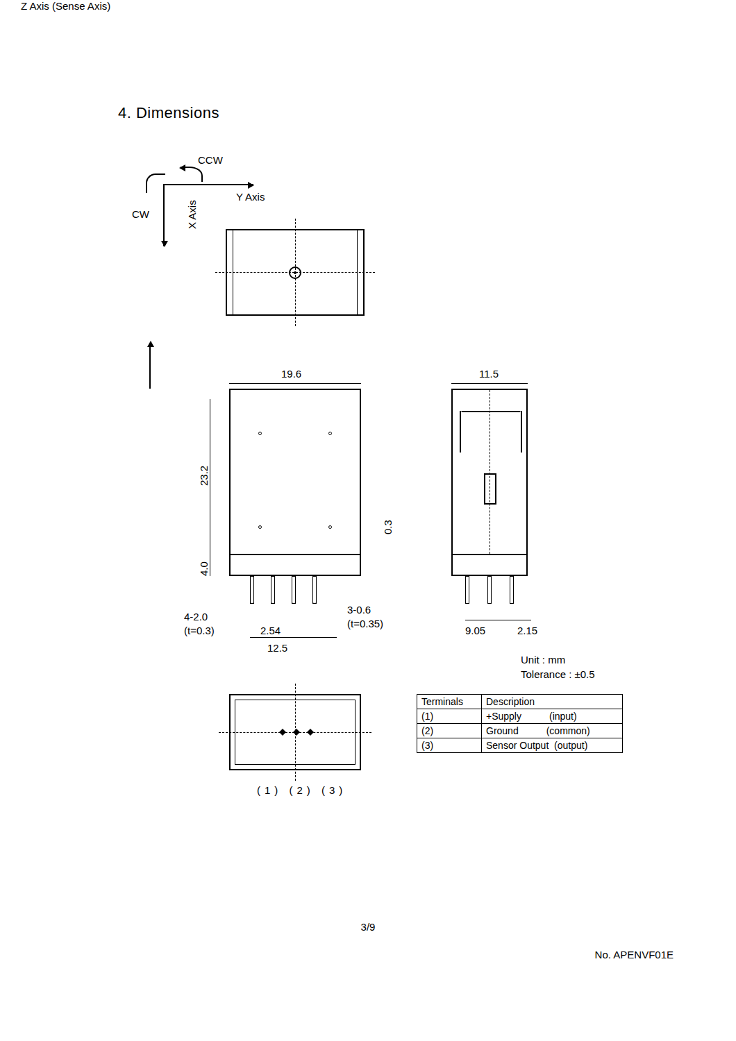4. Dimensions
CCW CW Y Axis X Axis
Z Axis (Sense Axis)
(1) (2) (3)
19.6 11.5 23.2 4.0 0.3 4-2.0 (t=0.3) 2.54 3-0.6 (t=0.35) 12.5 9.05 2.15
Unit : mm
Tolerance : ±0.5
| Terminals | Description |
| --- | --- |
| (1) | +Supply (input) |
| (2) | Ground (common) |
| (3) | Sensor Output (output) |
3/9
No. APENVF01E